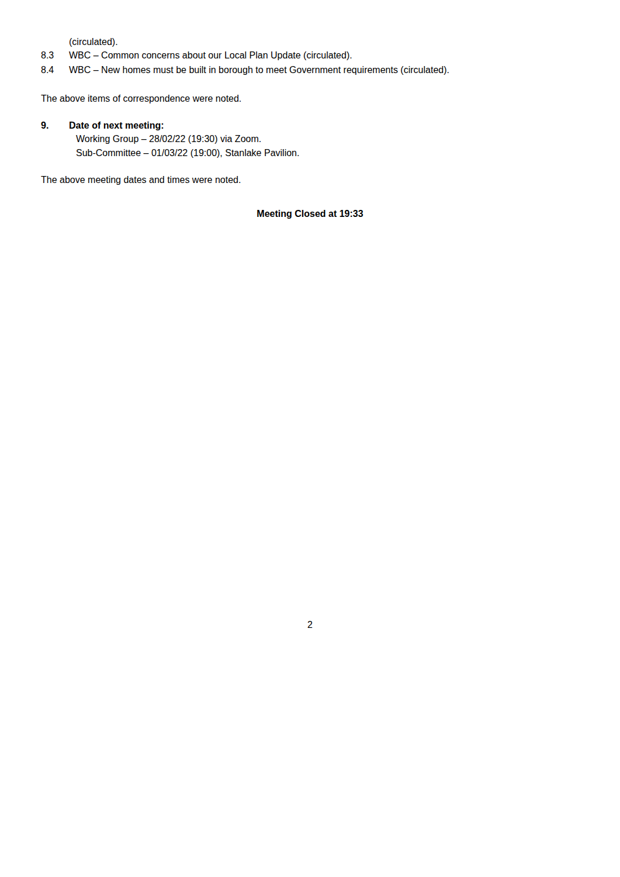(circulated).
8.3
WBC – Common concerns about our Local Plan Update (circulated).
8.4
WBC – New homes must be built in borough to meet Government requirements (circulated).
The above items of correspondence were noted.
9.
Date of next meeting:
Working Group – 28/02/22 (19:30) via Zoom.
Sub-Committee – 01/03/22 (19:00), Stanlake Pavilion.
The above meeting dates and times were noted.
Meeting Closed at 19:33
2